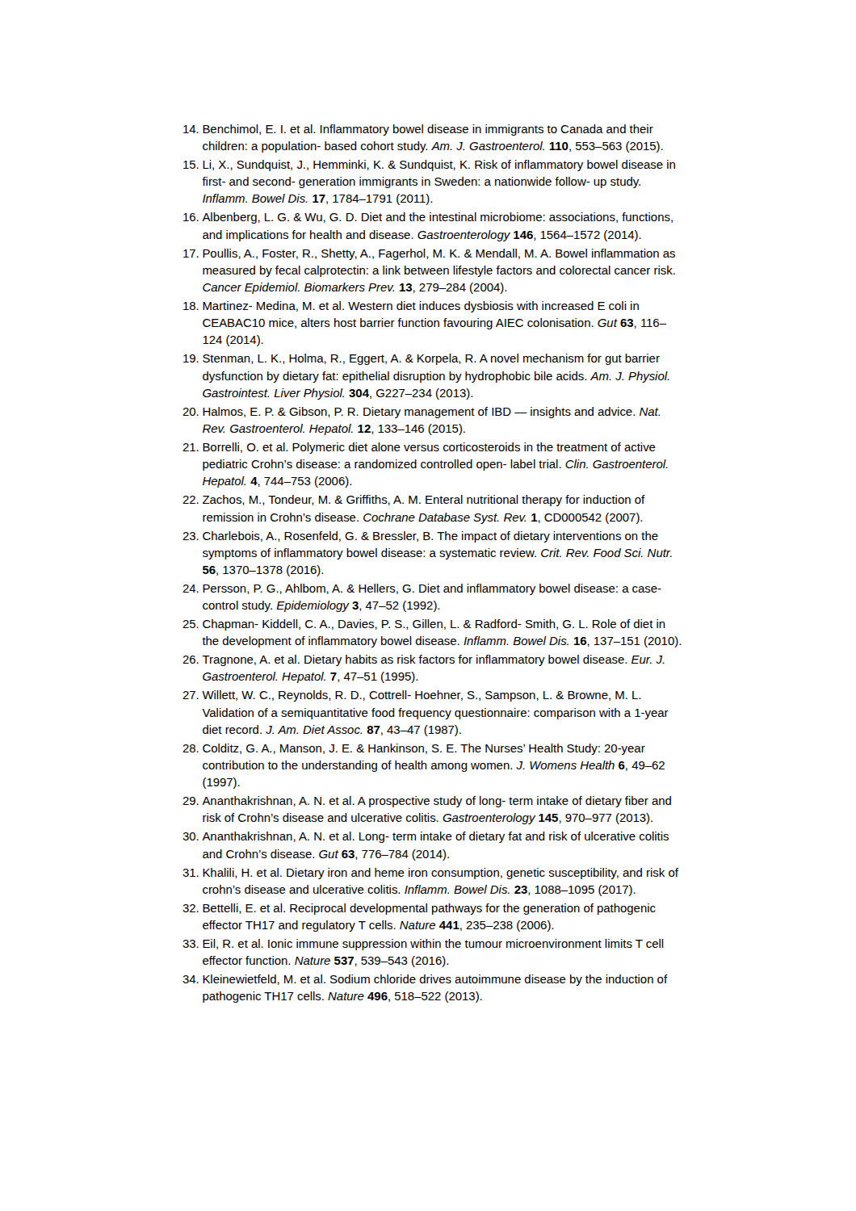14. Benchimol, E. I. et al. Inflammatory bowel disease in immigrants to Canada and their children: a population- based cohort study. Am. J. Gastroenterol. 110, 553–563 (2015).
15. Li, X., Sundquist, J., Hemminki, K. & Sundquist, K. Risk of inflammatory bowel disease in first- and second- generation immigrants in Sweden: a nationwide follow- up study. Inflamm. Bowel Dis. 17, 1784–1791 (2011).
16. Albenberg, L. G. & Wu, G. D. Diet and the intestinal microbiome: associations, functions, and implications for health and disease. Gastroenterology 146, 1564–1572 (2014).
17. Poullis, A., Foster, R., Shetty, A., Fagerhol, M. K. & Mendall, M. A. Bowel inflammation as measured by fecal calprotectin: a link between lifestyle factors and colorectal cancer risk. Cancer Epidemiol. Biomarkers Prev. 13, 279–284 (2004).
18. Martinez- Medina, M. et al. Western diet induces dysbiosis with increased E coli in CEABAC10 mice, alters host barrier function favouring AIEC colonisation. Gut 63, 116–124 (2014).
19. Stenman, L. K., Holma, R., Eggert, A. & Korpela, R. A novel mechanism for gut barrier dysfunction by dietary fat: epithelial disruption by hydrophobic bile acids. Am. J. Physiol. Gastrointest. Liver Physiol. 304, G227–234 (2013).
20. Halmos, E. P. & Gibson, P. R. Dietary management of IBD — insights and advice. Nat. Rev. Gastroenterol. Hepatol. 12, 133–146 (2015).
21. Borrelli, O. et al. Polymeric diet alone versus corticosteroids in the treatment of active pediatric Crohn’s disease: a randomized controlled open- label trial. Clin. Gastroenterol. Hepatol. 4, 744–753 (2006).
22. Zachos, M., Tondeur, M. & Griffiths, A. M. Enteral nutritional therapy for induction of remission in Crohn’s disease. Cochrane Database Syst. Rev. 1, CD000542 (2007).
23. Charlebois, A., Rosenfeld, G. & Bressler, B. The impact of dietary interventions on the symptoms of inflammatory bowel disease: a systematic review. Crit. Rev. Food Sci. Nutr. 56, 1370–1378 (2016).
24. Persson, P. G., Ahlbom, A. & Hellers, G. Diet and inflammatory bowel disease: a case- control study. Epidemiology 3, 47–52 (1992).
25. Chapman- Kiddell, C. A., Davies, P. S., Gillen, L. & Radford- Smith, G. L. Role of diet in the development of inflammatory bowel disease. Inflamm. Bowel Dis. 16, 137–151 (2010).
26. Tragnone, A. et al. Dietary habits as risk factors for inflammatory bowel disease. Eur. J. Gastroenterol. Hepatol. 7, 47–51 (1995).
27. Willett, W. C., Reynolds, R. D., Cottrell- Hoehner, S., Sampson, L. & Browne, M. L. Validation of a semiquantitative food frequency questionnaire: comparison with a 1-year diet record. J. Am. Diet Assoc. 87, 43–47 (1987).
28. Colditz, G. A., Manson, J. E. & Hankinson, S. E. The Nurses’ Health Study: 20-year contribution to the understanding of health among women. J. Womens Health 6, 49–62 (1997).
29. Ananthakrishnan, A. N. et al. A prospective study of long- term intake of dietary fiber and risk of Crohn’s disease and ulcerative colitis. Gastroenterology 145, 970–977 (2013).
30. Ananthakrishnan, A. N. et al. Long- term intake of dietary fat and risk of ulcerative colitis and Crohn’s disease. Gut 63, 776–784 (2014).
31. Khalili, H. et al. Dietary iron and heme iron consumption, genetic susceptibility, and risk of crohn’s disease and ulcerative colitis. Inflamm. Bowel Dis. 23, 1088–1095 (2017).
32. Bettelli, E. et al. Reciprocal developmental pathways for the generation of pathogenic effector TH17 and regulatory T cells. Nature 441, 235–238 (2006).
33. Eil, R. et al. Ionic immune suppression within the tumour microenvironment limits T cell effector function. Nature 537, 539–543 (2016).
34. Kleinewietfeld, M. et al. Sodium chloride drives autoimmune disease by the induction of pathogenic TH17 cells. Nature 496, 518–522 (2013).